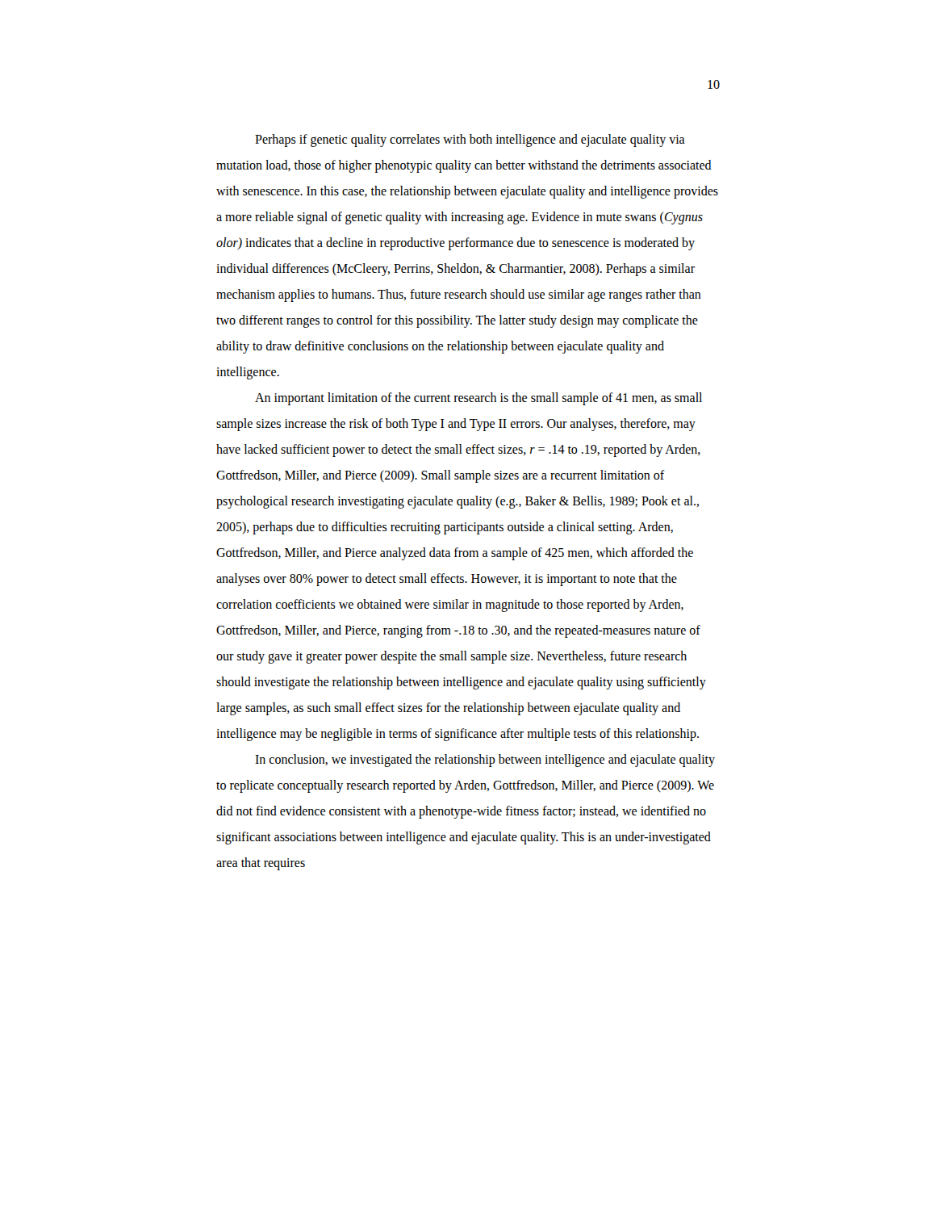10
Perhaps if genetic quality correlates with both intelligence and ejaculate quality via mutation load, those of higher phenotypic quality can better withstand the detriments associated with senescence. In this case, the relationship between ejaculate quality and intelligence provides a more reliable signal of genetic quality with increasing age. Evidence in mute swans (Cygnus olor) indicates that a decline in reproductive performance due to senescence is moderated by individual differences (McCleery, Perrins, Sheldon, & Charmantier, 2008). Perhaps a similar mechanism applies to humans. Thus, future research should use similar age ranges rather than two different ranges to control for this possibility. The latter study design may complicate the ability to draw definitive conclusions on the relationship between ejaculate quality and intelligence.
An important limitation of the current research is the small sample of 41 men, as small sample sizes increase the risk of both Type I and Type II errors. Our analyses, therefore, may have lacked sufficient power to detect the small effect sizes, r = .14 to .19, reported by Arden, Gottfredson, Miller, and Pierce (2009). Small sample sizes are a recurrent limitation of psychological research investigating ejaculate quality (e.g., Baker & Bellis, 1989; Pook et al., 2005), perhaps due to difficulties recruiting participants outside a clinical setting. Arden, Gottfredson, Miller, and Pierce analyzed data from a sample of 425 men, which afforded the analyses over 80% power to detect small effects. However, it is important to note that the correlation coefficients we obtained were similar in magnitude to those reported by Arden, Gottfredson, Miller, and Pierce, ranging from -.18 to .30, and the repeated-measures nature of our study gave it greater power despite the small sample size. Nevertheless, future research should investigate the relationship between intelligence and ejaculate quality using sufficiently large samples, as such small effect sizes for the relationship between ejaculate quality and intelligence may be negligible in terms of significance after multiple tests of this relationship.
In conclusion, we investigated the relationship between intelligence and ejaculate quality to replicate conceptually research reported by Arden, Gottfredson, Miller, and Pierce (2009). We did not find evidence consistent with a phenotype-wide fitness factor; instead, we identified no significant associations between intelligence and ejaculate quality. This is an under-investigated area that requires